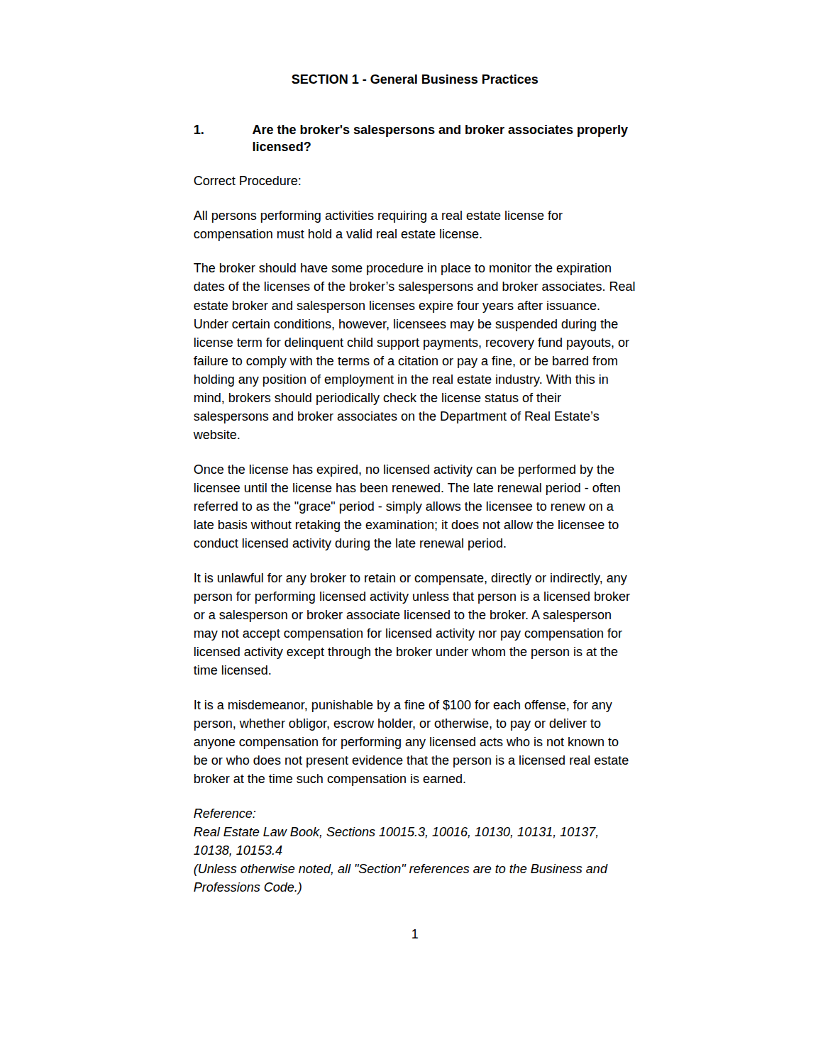SECTION 1 - General Business Practices
1. Are the broker's salespersons and broker associates properly licensed?
Correct Procedure:
All persons performing activities requiring a real estate license for compensation must hold a valid real estate license.
The broker should have some procedure in place to monitor the expiration dates of the licenses of the broker’s salespersons and broker associates. Real estate broker and salesperson licenses expire four years after issuance. Under certain conditions, however, licensees may be suspended during the license term for delinquent child support payments, recovery fund payouts, or failure to comply with the terms of a citation or pay a fine, or be barred from holding any position of employment in the real estate industry. With this in mind, brokers should periodically check the license status of their salespersons and broker associates on the Department of Real Estate’s website.
Once the license has expired, no licensed activity can be performed by the licensee until the license has been renewed. The late renewal period - often referred to as the "grace" period - simply allows the licensee to renew on a late basis without retaking the examination; it does not allow the licensee to conduct licensed activity during the late renewal period.
It is unlawful for any broker to retain or compensate, directly or indirectly, any person for performing licensed activity unless that person is a licensed broker or a salesperson or broker associate licensed to the broker. A salesperson may not accept compensation for licensed activity nor pay compensation for licensed activity except through the broker under whom the person is at the time licensed.
It is a misdemeanor, punishable by a fine of $100 for each offense, for any person, whether obligor, escrow holder, or otherwise, to pay or deliver to anyone compensation for performing any licensed acts who is not known to be or who does not present evidence that the person is a licensed real estate broker at the time such compensation is earned.
Reference:
Real Estate Law Book, Sections 10015.3, 10016, 10130, 10131, 10137, 10138, 10153.4
(Unless otherwise noted, all "Section" references are to the Business and Professions Code.)
1